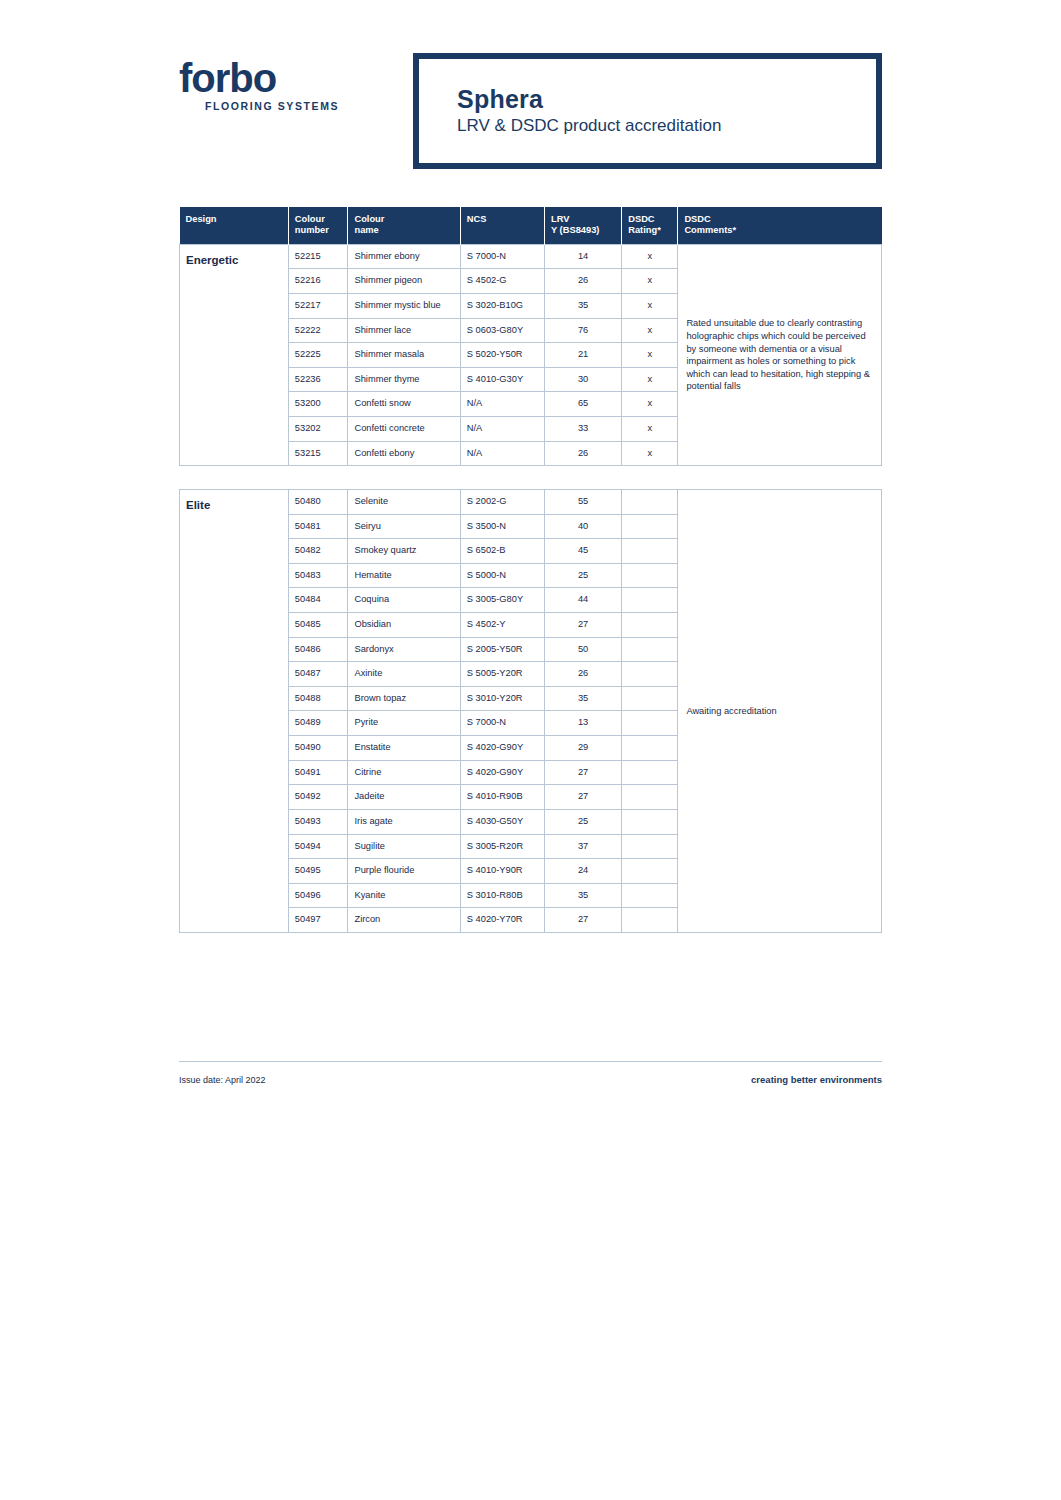forbo
FLOORING SYSTEMS
Sphera
LRV & DSDC product accreditation
| Design | Colour number | Colour name | NCS | LRV Y (BS8493) | DSDC Rating* | DSDC Comments* |
| --- | --- | --- | --- | --- | --- | --- |
| Energetic | 52215 | Shimmer ebony | S 7000-N | 14 | x | Rated unsuitable due to clearly contrasting holographic chips which could be perceived by someone with dementia or a visual impairment as holes or something to pick which can lead to hesitation, high stepping & potential falls |
| 52216 | Shimmer pigeon | S 4502-G | 26 | x |
| 52217 | Shimmer mystic blue | S 3020-B10G | 35 | x |
| 52222 | Shimmer lace | S 0603-G80Y | 76 | x |
| 52225 | Shimmer masala | S 5020-Y50R | 21 | x |
| 52236 | Shimmer thyme | S 4010-G30Y | 30 | x |
| 53200 | Confetti snow | N/A | 65 | x |
| 53202 | Confetti concrete | N/A | 33 | x |
| 53215 | Confetti ebony | N/A | 26 | x |
| Elite | 50480 | Selenite | S 2002-G | 55 | | Awaiting accreditation |
| 50481 | Seiryu | S 3500-N | 40 | |
| 50482 | Smokey quartz | S 6502-B | 45 | |
| 50483 | Hematite | S 5000-N | 25 | |
| 50484 | Coquina | S 3005-G80Y | 44 | |
| 50485 | Obsidian | S 4502-Y | 27 | |
| 50486 | Sardonyx | S 2005-Y50R | 50 | |
| 50487 | Axinite | S 5005-Y20R | 26 | |
| 50488 | Brown topaz | S 3010-Y20R | 35 | |
| 50489 | Pyrite | S 7000-N | 13 | |
| 50490 | Enstatite | S 4020-G90Y | 29 | |
| 50491 | Citrine | S 4020-G90Y | 27 | |
| 50492 | Jadeite | S 4010-R90B | 27 | |
| 50493 | Iris agate | S 4030-G50Y | 25 | |
| 50494 | Sugilite | S 3005-R20R | 37 | |
| 50495 | Purple flouride | S 4010-Y90R | 24 | |
| 50496 | Kyanite | S 3010-R80B | 35 | |
| 50497 | Zircon | S 4020-Y70R | 27 | |
Issue date: April 2022 creating better environments